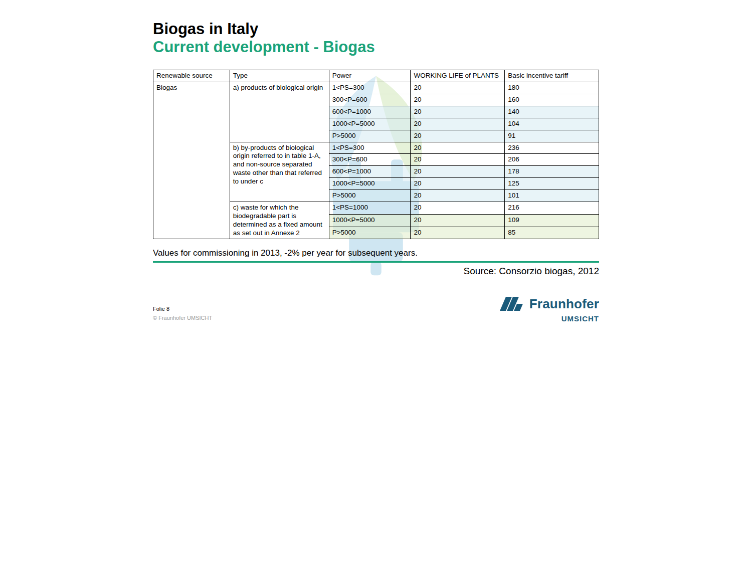Biogas in Italy
Current development - Biogas
| Renewable source | Type | Power | WORKING LIFE of PLANTS | Basic incentive tariff |
| --- | --- | --- | --- | --- |
| Biogas | a) products of biological origin | 1<PS=300 | 20 | 180 |
| 300<P=600 | 20 | 160 |
| 600<P=1000 | 20 | 140 |
| 1000<P=5000 | 20 | 104 |
| P>5000 | 20 | 91 |
| b) by-products of biological origin referred to in table 1-A, and non-source separated waste other than that referred to under c | 1<PS=300 | 20 | 236 |
| 300<P=600 | 20 | 206 |
| 600<P=1000 | 20 | 178 |
| 1000<P=5000 | 20 | 125 |
| P>5000 | 20 | 101 |
| c) waste for which the biodegradable part is determined as a fixed amount as set out in Annexe 2 | 1<PS=1000 | 20 | 216 |
| 1000<P=5000 | 20 | 109 |
| P>5000 | 20 | 85 |
Values for commissioning in 2013, -2% per year for subsequent years.
Source: Consorzio biogas, 2012
Folie 8
© Fraunhofer UMSICHT
Fraunhofer
UMSICHT